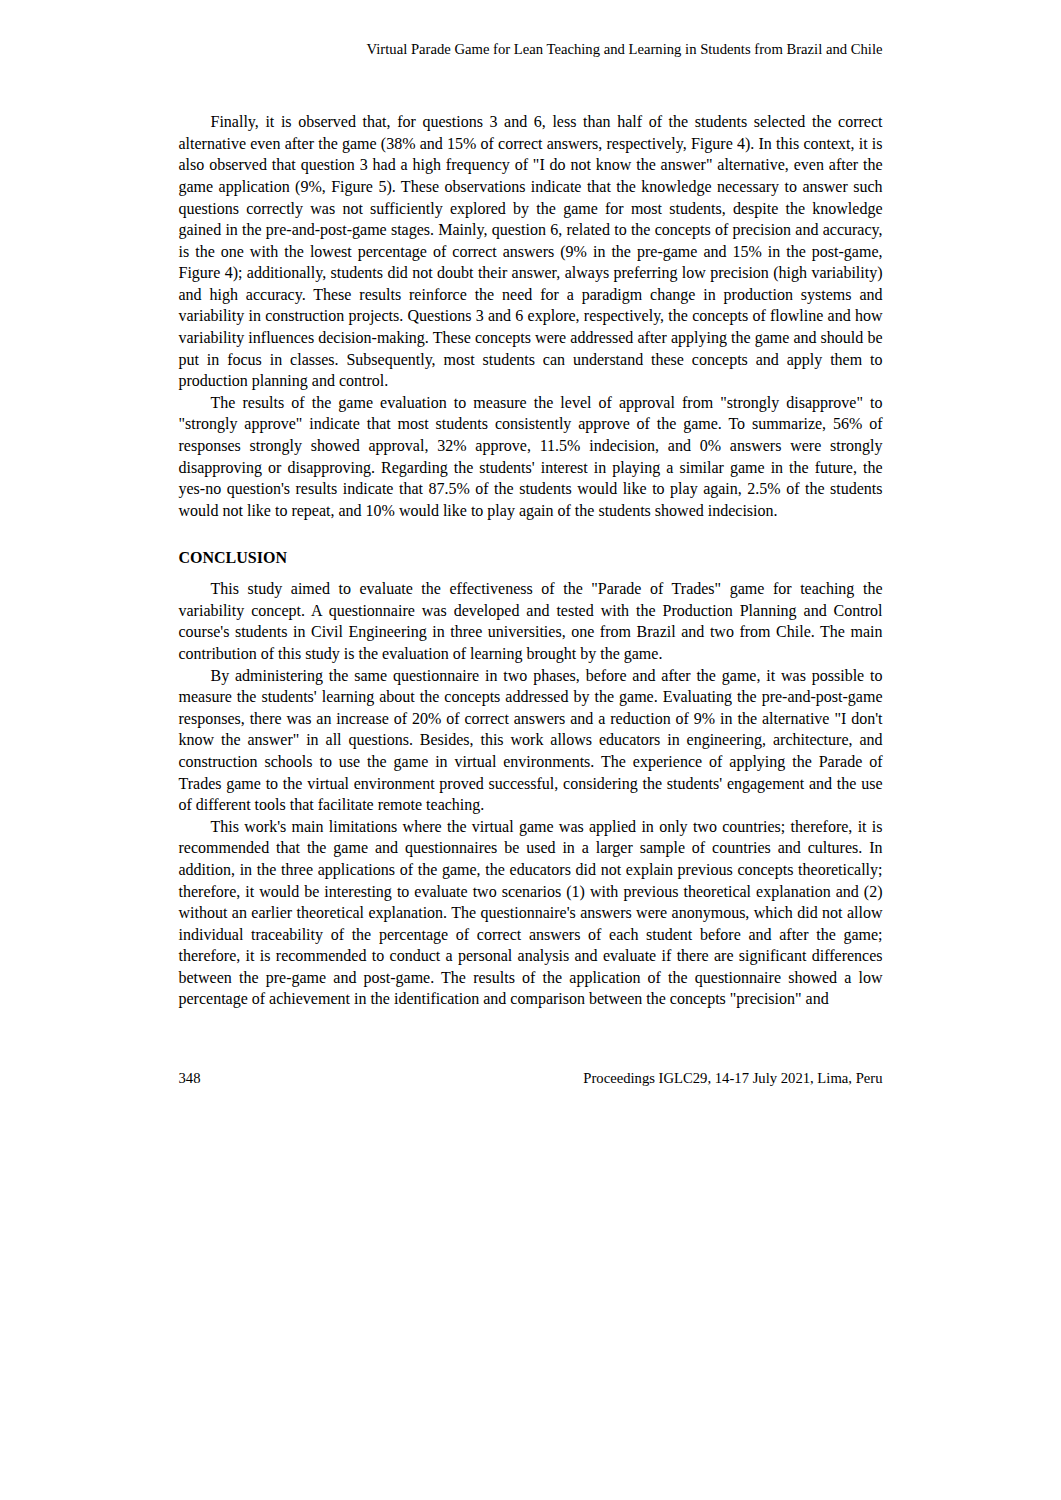Virtual Parade Game for Lean Teaching and Learning in Students from Brazil and Chile
Finally, it is observed that, for questions 3 and 6, less than half of the students selected the correct alternative even after the game (38% and 15% of correct answers, respectively, Figure 4). In this context, it is also observed that question 3 had a high frequency of "I do not know the answer" alternative, even after the game application (9%, Figure 5). These observations indicate that the knowledge necessary to answer such questions correctly was not sufficiently explored by the game for most students, despite the knowledge gained in the pre-and-post-game stages. Mainly, question 6, related to the concepts of precision and accuracy, is the one with the lowest percentage of correct answers (9% in the pre-game and 15% in the post-game, Figure 4); additionally, students did not doubt their answer, always preferring low precision (high variability) and high accuracy. These results reinforce the need for a paradigm change in production systems and variability in construction projects. Questions 3 and 6 explore, respectively, the concepts of flowline and how variability influences decision-making. These concepts were addressed after applying the game and should be put in focus in classes. Subsequently, most students can understand these concepts and apply them to production planning and control.
The results of the game evaluation to measure the level of approval from "strongly disapprove" to "strongly approve" indicate that most students consistently approve of the game. To summarize, 56% of responses strongly showed approval, 32% approve, 11.5% indecision, and 0% answers were strongly disapproving or disapproving. Regarding the students' interest in playing a similar game in the future, the yes-no question's results indicate that 87.5% of the students would like to play again, 2.5% of the students would not like to repeat, and 10% would like to play again of the students showed indecision.
Conclusion
This study aimed to evaluate the effectiveness of the "Parade of Trades" game for teaching the variability concept. A questionnaire was developed and tested with the Production Planning and Control course's students in Civil Engineering in three universities, one from Brazil and two from Chile. The main contribution of this study is the evaluation of learning brought by the game.
By administering the same questionnaire in two phases, before and after the game, it was possible to measure the students' learning about the concepts addressed by the game. Evaluating the pre-and-post-game responses, there was an increase of 20% of correct answers and a reduction of 9% in the alternative "I don't know the answer" in all questions. Besides, this work allows educators in engineering, architecture, and construction schools to use the game in virtual environments. The experience of applying the Parade of Trades game to the virtual environment proved successful, considering the students' engagement and the use of different tools that facilitate remote teaching.
This work's main limitations where the virtual game was applied in only two countries; therefore, it is recommended that the game and questionnaires be used in a larger sample of countries and cultures. In addition, in the three applications of the game, the educators did not explain previous concepts theoretically; therefore, it would be interesting to evaluate two scenarios (1) with previous theoretical explanation and (2) without an earlier theoretical explanation. The questionnaire's answers were anonymous, which did not allow individual traceability of the percentage of correct answers of each student before and after the game; therefore, it is recommended to conduct a personal analysis and evaluate if there are significant differences between the pre-game and post-game. The results of the application of the questionnaire showed a low percentage of achievement in the identification and comparison between the concepts "precision" and
348 Proceedings IGLC29, 14-17 July 2021, Lima, Peru